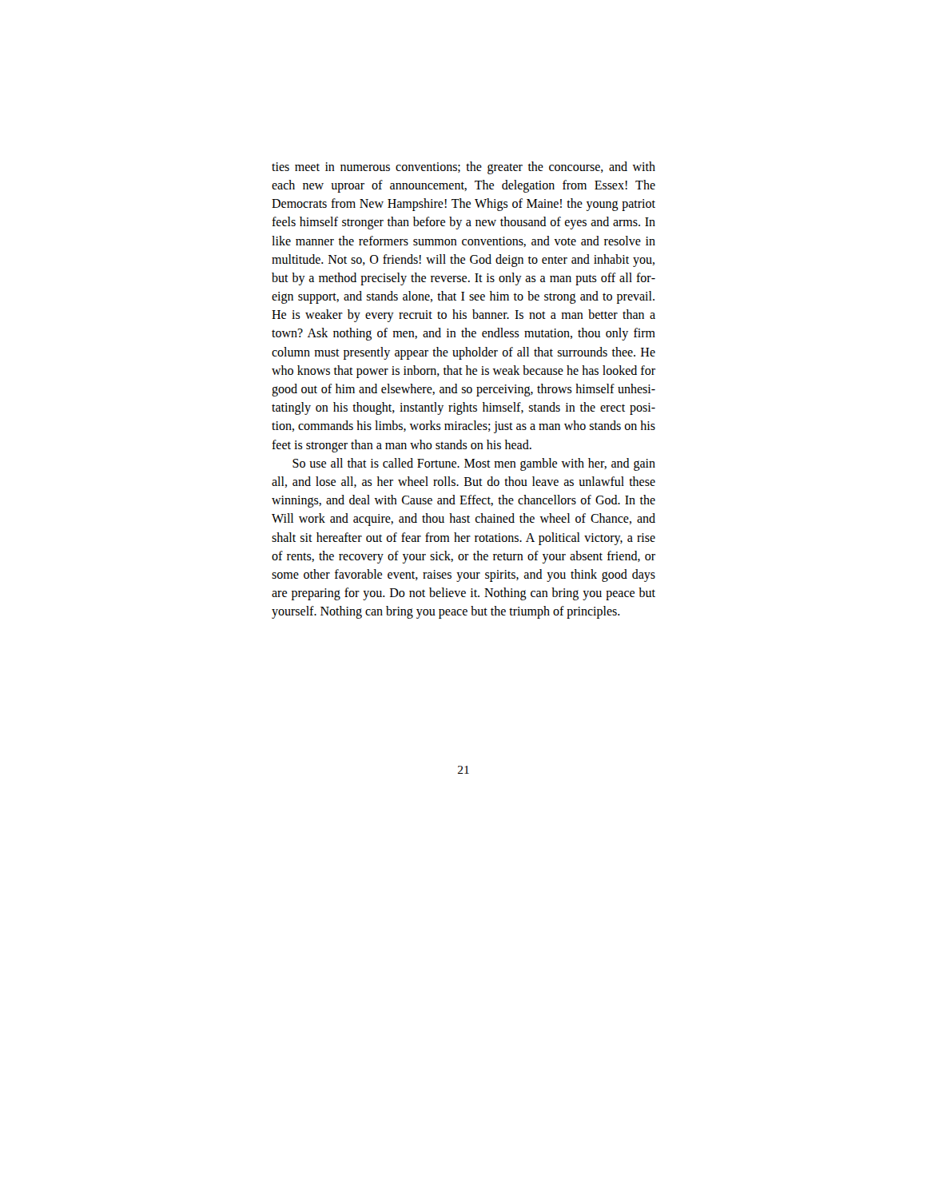ties meet in numerous conventions; the greater the concourse, and with each new uproar of announcement, The delegation from Essex! The Democrats from New Hampshire! The Whigs of Maine! the young patriot feels himself stronger than before by a new thousand of eyes and arms. In like manner the reformers summon conventions, and vote and resolve in multitude. Not so, O friends! will the God deign to enter and inhabit you, but by a method precisely the reverse. It is only as a man puts off all foreign support, and stands alone, that I see him to be strong and to prevail. He is weaker by every recruit to his banner. Is not a man better than a town? Ask nothing of men, and in the endless mutation, thou only firm column must presently appear the upholder of all that surrounds thee. He who knows that power is inborn, that he is weak because he has looked for good out of him and elsewhere, and so perceiving, throws himself unhesitatingly on his thought, instantly rights himself, stands in the erect position, commands his limbs, works miracles; just as a man who stands on his feet is stronger than a man who stands on his head.
So use all that is called Fortune. Most men gamble with her, and gain all, and lose all, as her wheel rolls. But do thou leave as unlawful these winnings, and deal with Cause and Effect, the chancellors of God. In the Will work and acquire, and thou hast chained the wheel of Chance, and shalt sit hereafter out of fear from her rotations. A political victory, a rise of rents, the recovery of your sick, or the return of your absent friend, or some other favorable event, raises your spirits, and you think good days are preparing for you. Do not believe it. Nothing can bring you peace but yourself. Nothing can bring you peace but the triumph of principles.
21